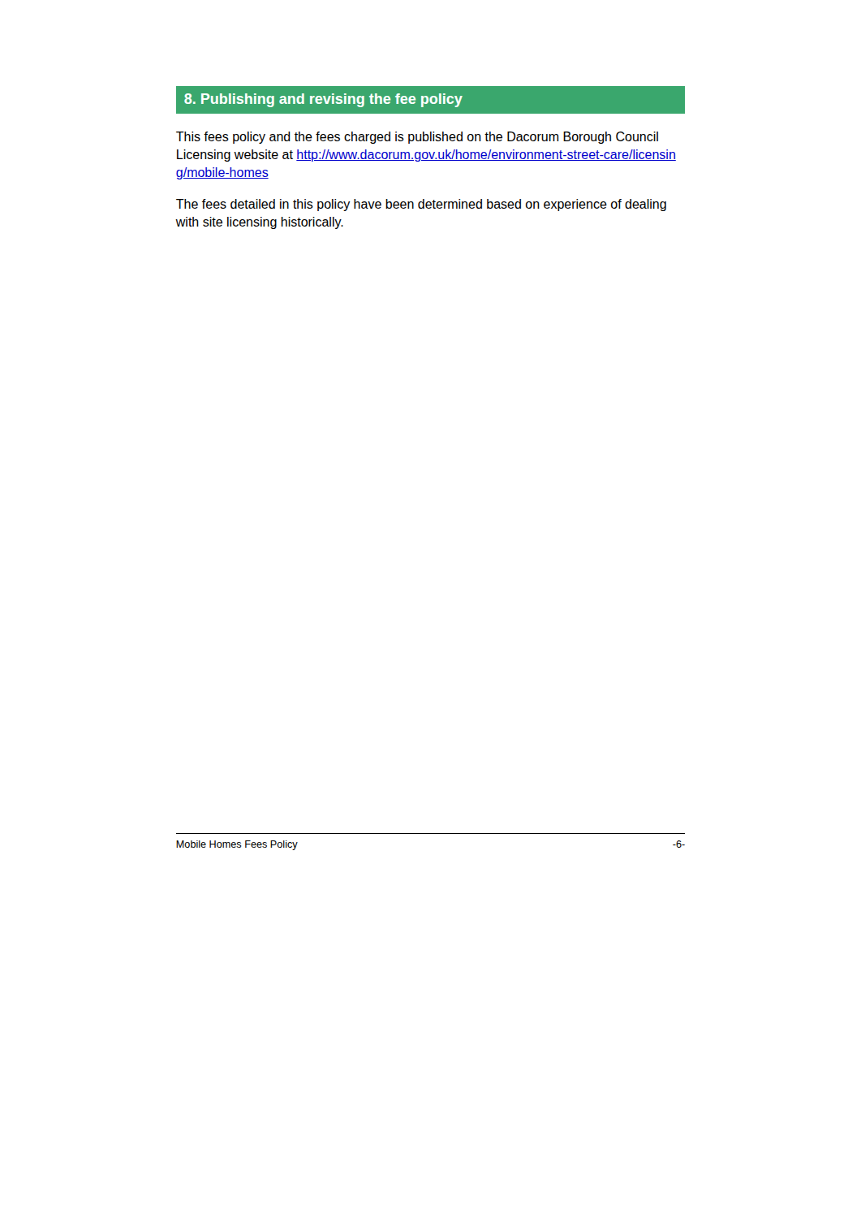8. Publishing and revising the fee policy
This fees policy and the fees charged is published on the Dacorum Borough Council Licensing website at http://www.dacorum.gov.uk/home/environment-street-care/licensing/mobile-homes
The fees detailed in this policy have been determined based on experience of dealing with site licensing historically.
Mobile Homes Fees Policy
-6-